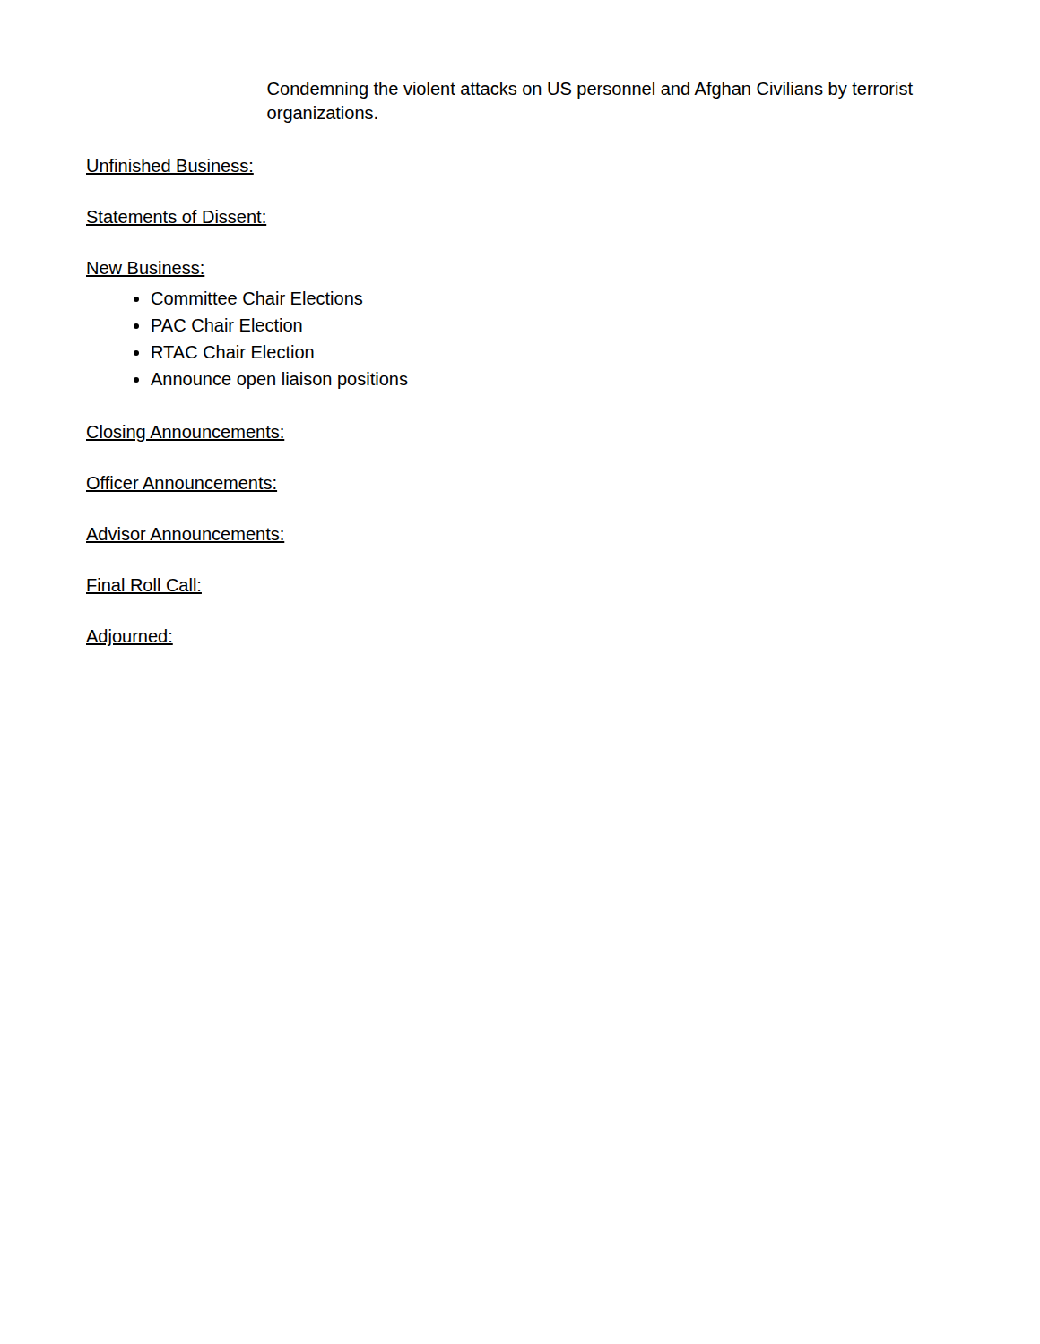Condemning the violent attacks on US personnel and Afghan Civilians by terrorist organizations.
Unfinished Business:
Statements of Dissent:
New Business:
Committee Chair Elections
PAC Chair Election
RTAC Chair Election
Announce open liaison positions
Closing Announcements:
Officer Announcements:
Advisor Announcements:
Final Roll Call:
Adjourned: